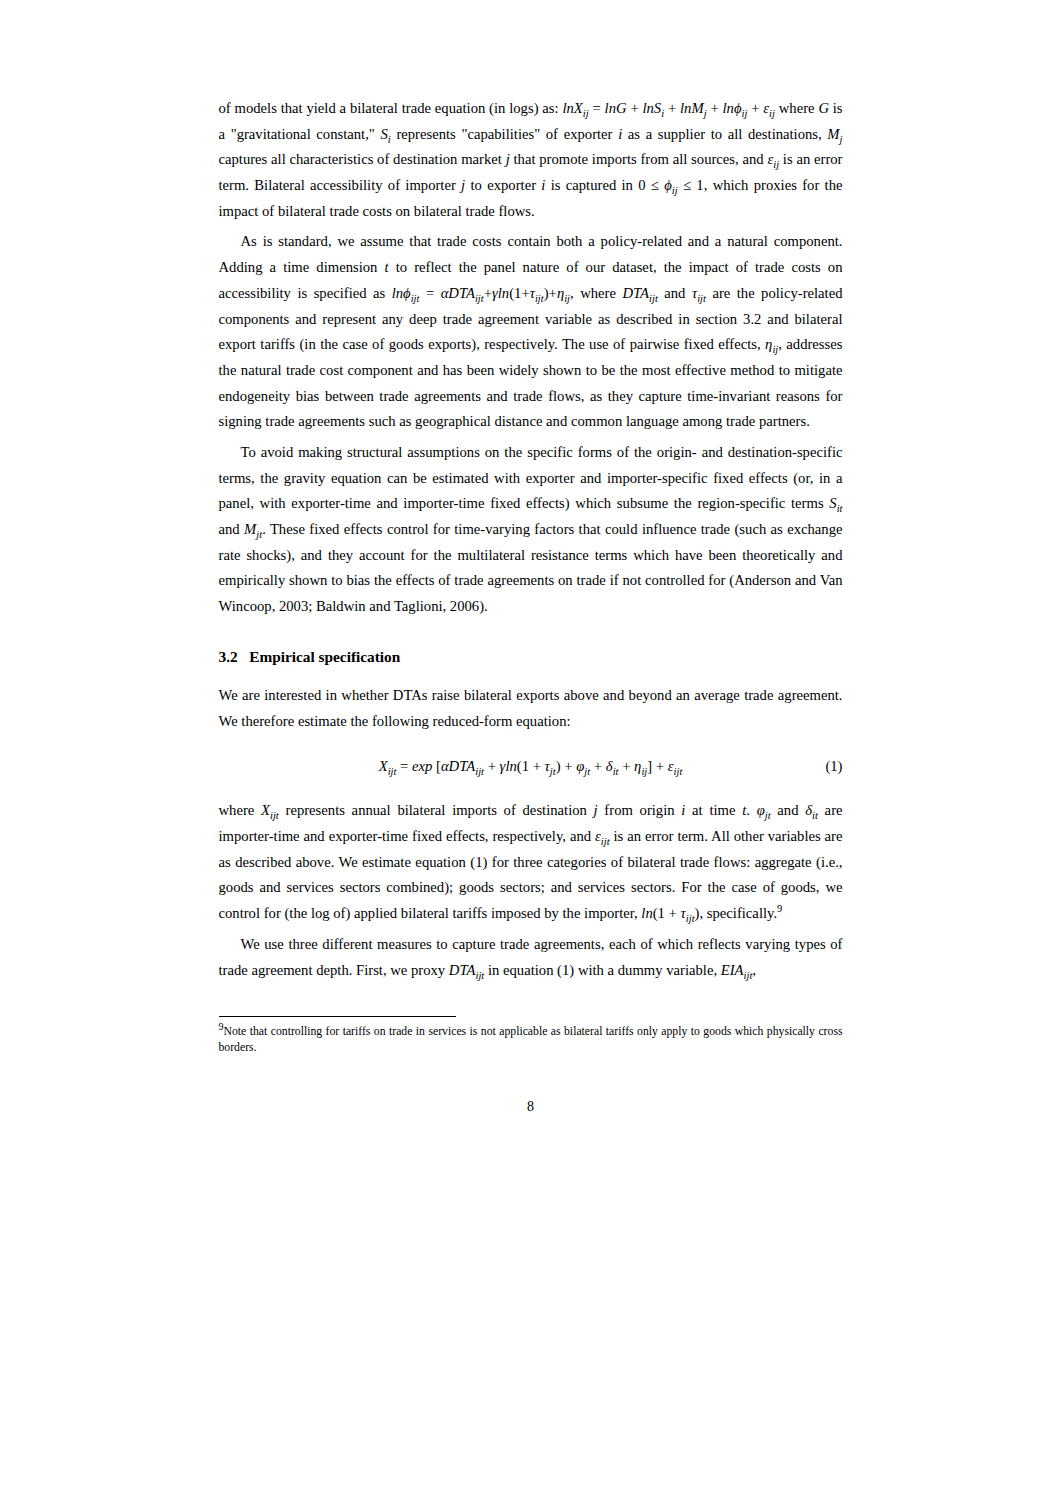of models that yield a bilateral trade equation (in logs) as: lnXij = lnG + lnSi + lnMj + lnϕij + εij where G is a "gravitational constant," Si represents "capabilities" of exporter i as a supplier to all destinations, Mj captures all characteristics of destination market j that promote imports from all sources, and εij is an error term. Bilateral accessibility of importer j to exporter i is captured in 0 ≤ ϕij ≤ 1, which proxies for the impact of bilateral trade costs on bilateral trade flows.
As is standard, we assume that trade costs contain both a policy-related and a natural component. Adding a time dimension t to reflect the panel nature of our dataset, the impact of trade costs on accessibility is specified as lnϕijt = αDTAijt+γln(1+τijt)+ηij, where DTAijt and τijt are the policy-related components and represent any deep trade agreement variable as described in section 3.2 and bilateral export tariffs (in the case of goods exports), respectively. The use of pairwise fixed effects, ηij, addresses the natural trade cost component and has been widely shown to be the most effective method to mitigate endogeneity bias between trade agreements and trade flows, as they capture time-invariant reasons for signing trade agreements such as geographical distance and common language among trade partners.
To avoid making structural assumptions on the specific forms of the origin- and destination-specific terms, the gravity equation can be estimated with exporter and importer-specific fixed effects (or, in a panel, with exporter-time and importer-time fixed effects) which subsume the region-specific terms Sit and Mjt. These fixed effects control for time-varying factors that could influence trade (such as exchange rate shocks), and they account for the multilateral resistance terms which have been theoretically and empirically shown to bias the effects of trade agreements on trade if not controlled for (Anderson and Van Wincoop, 2003; Baldwin and Taglioni, 2006).
3.2 Empirical specification
We are interested in whether DTAs raise bilateral exports above and beyond an average trade agreement. We therefore estimate the following reduced-form equation:
Xijt = exp [αDTAijt + γln(1 + τjt) + φjt + δit + ηij] + εijt
(1)
where Xijt represents annual bilateral imports of destination j from origin i at time t. φjt and δit are importer-time and exporter-time fixed effects, respectively, and εijt is an error term. All other variables are as described above. We estimate equation (1) for three categories of bilateral trade flows: aggregate (i.e., goods and services sectors combined); goods sectors; and services sectors. For the case of goods, we control for (the log of) applied bilateral tariffs imposed by the importer, ln(1 + τijt), specifically.9
We use three different measures to capture trade agreements, each of which reflects varying types of trade agreement depth. First, we proxy DTAijt in equation (1) with a dummy variable, EIAijt,
9Note that controlling for tariffs on trade in services is not applicable as bilateral tariffs only apply to goods which physically cross borders.
8